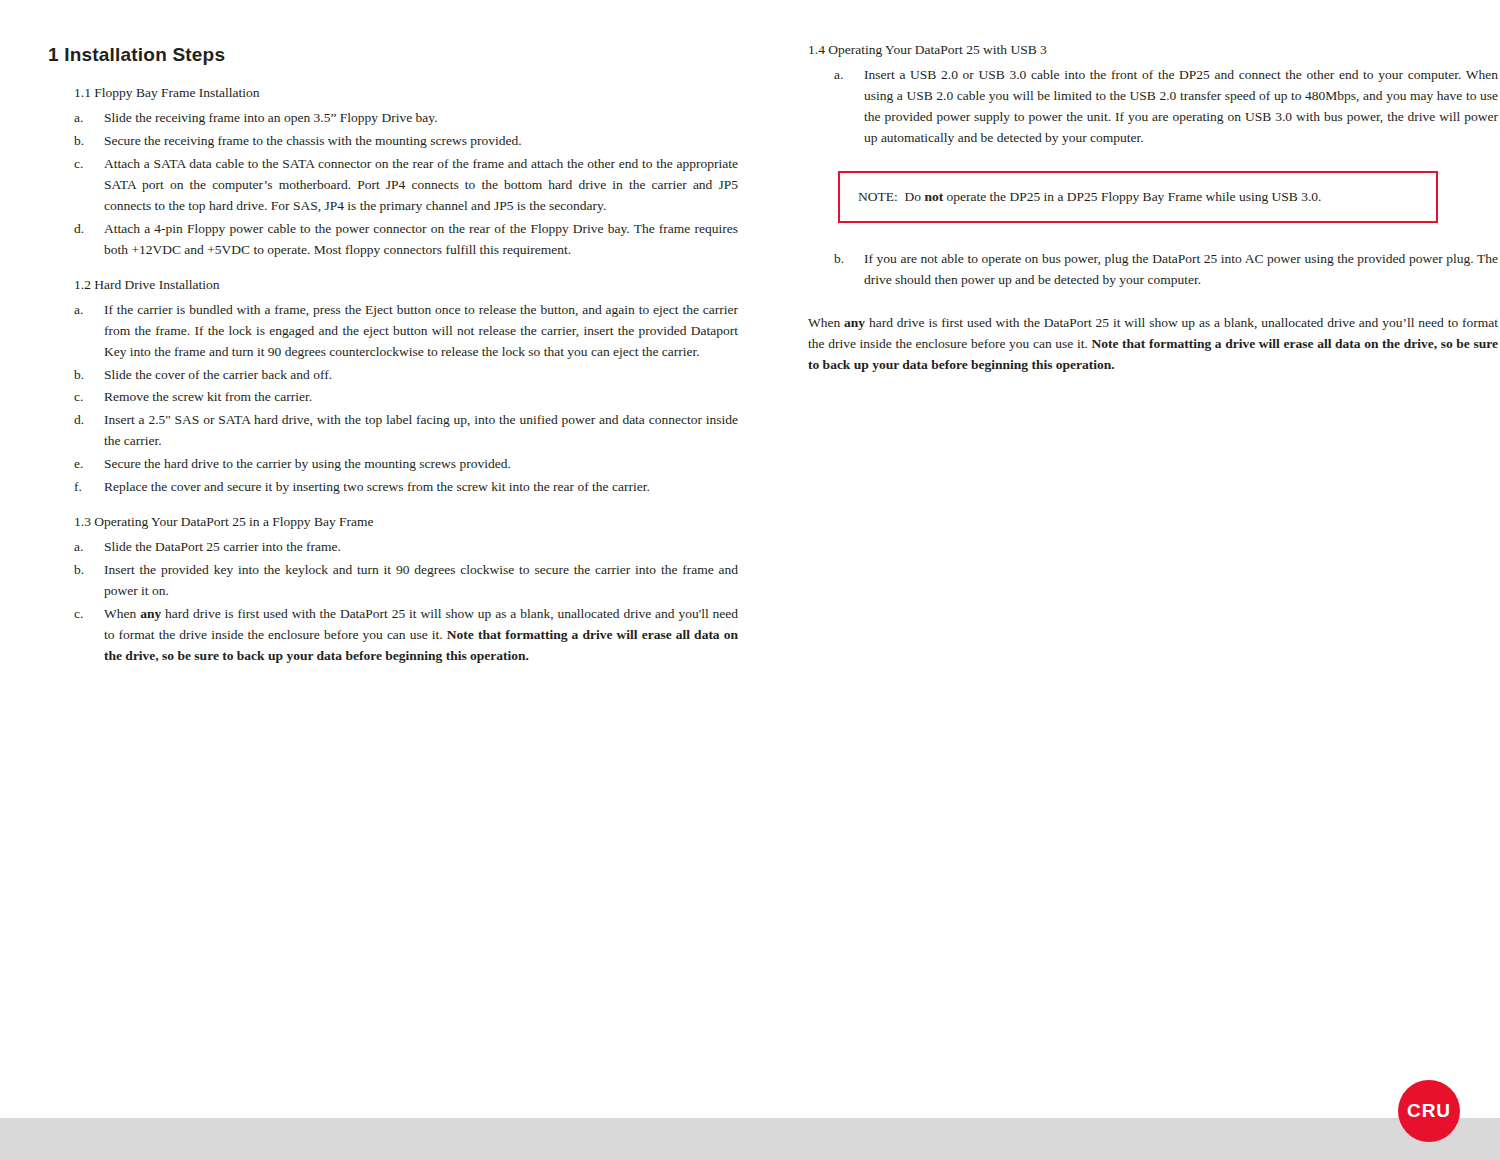1 Installation Steps
1.1 Floppy Bay Frame Installation
a. Slide the receiving frame into an open 3.5” Floppy Drive bay.
b. Secure the receiving frame to the chassis with the mounting screws provided.
c. Attach a SATA data cable to the SATA connector on the rear of the frame and attach the other end to the appropriate SATA port on the computer’s motherboard. Port JP4 connects to the bottom hard drive in the carrier and JP5 connects to the top hard drive. For SAS, JP4 is the primary channel and JP5 is the secondary.
d. Attach a 4-pin Floppy power cable to the power connector on the rear of the Floppy Drive bay. The frame requires both +12VDC and +5VDC to operate. Most floppy connectors fulfill this requirement.
1.2 Hard Drive Installation
a. If the carrier is bundled with a frame, press the Eject button once to release the button, and again to eject the carrier from the frame. If the lock is engaged and the eject button will not release the carrier, insert the provided Dataport Key into the frame and turn it 90 degrees counterclockwise to release the lock so that you can eject the carrier.
b. Slide the cover of the carrier back and off.
c. Remove the screw kit from the carrier.
d. Insert a 2.5" SAS or SATA hard drive, with the top label facing up, into the unified power and data connector inside the carrier.
e. Secure the hard drive to the carrier by using the mounting screws provided.
f. Replace the cover and secure it by inserting two screws from the screw kit into the rear of the carrier.
1.3 Operating Your DataPort 25 in a Floppy Bay Frame
a. Slide the DataPort 25 carrier into the frame.
b. Insert the provided key into the keylock and turn it 90 degrees clockwise to secure the carrier into the frame and power it on.
c. When any hard drive is first used with the DataPort 25 it will show up as a blank, unallocated drive and you'll need to format the drive inside the enclosure before you can use it. Note that formatting a drive will erase all data on the drive, so be sure to back up your data before beginning this operation.
1.4 Operating Your DataPort 25 with USB 3
a. Insert a USB 2.0 or USB 3.0 cable into the front of the DP25 and connect the other end to your computer. When using a USB 2.0 cable you will be limited to the USB 2.0 transfer speed of up to 480Mbps, and you may have to use the provided power supply to power the unit. If you are operating on USB 3.0 with bus power, the drive will power up automatically and be detected by your computer.
NOTE: Do not operate the DP25 in a DP25 Floppy Bay Frame while using USB 3.0.
b. If you are not able to operate on bus power, plug the DataPort 25 into AC power using the provided power plug. The drive should then power up and be detected by your computer.
When any hard drive is first used with the DataPort 25 it will show up as a blank, unallocated drive and you’ll need to format the drive inside the enclosure before you can use it. Note that formatting a drive will erase all data on the drive, so be sure to back up your data before beginning this operation.
CRU